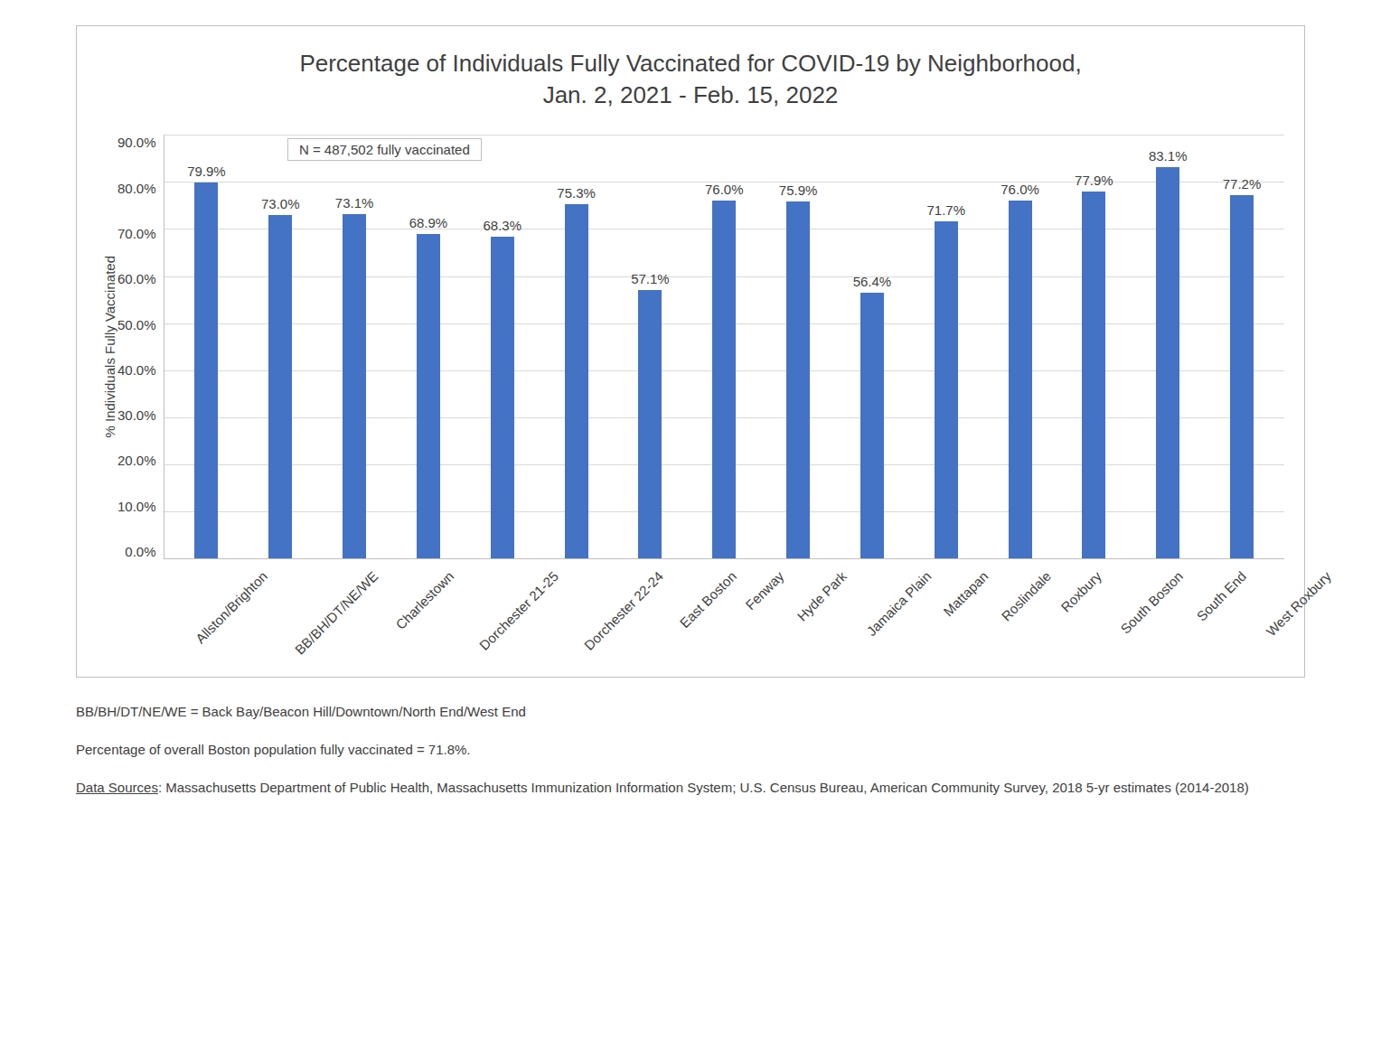Percentage of Individuals Fully Vaccinated for COVID-19 by Neighborhood,
Jan. 2, 2021 - Feb. 15, 2022
% Individuals Fully Vaccinated
90.0% 80.0% 70.0% 60.0% 50.0% 40.0% 30.0% 20.0% 10.0% 0.0%
N = 487,502 fully vaccinated
79.9%
73.0%
73.1%
68.9%
68.3%
75.3%
57.1%
76.0%
75.9%
56.4%
71.7%
76.0%
77.9%
83.1%
77.2%
Allston/Brighton BB/BH/DT/NE/WE Charlestown Dorchester 21-25 Dorchester 22-24 East Boston Fenway Hyde Park Jamaica Plain Mattapan Roslindale Roxbury South Boston South End West Roxbury
BB/BH/DT/NE/WE = Back Bay/Beacon Hill/Downtown/North End/West End
Percentage of overall Boston population fully vaccinated = 71.8%.
Data Sources: Massachusetts Department of Public Health, Massachusetts Immunization Information System; U.S. Census Bureau, American Community Survey, 2018 5-yr estimates (2014-2018)